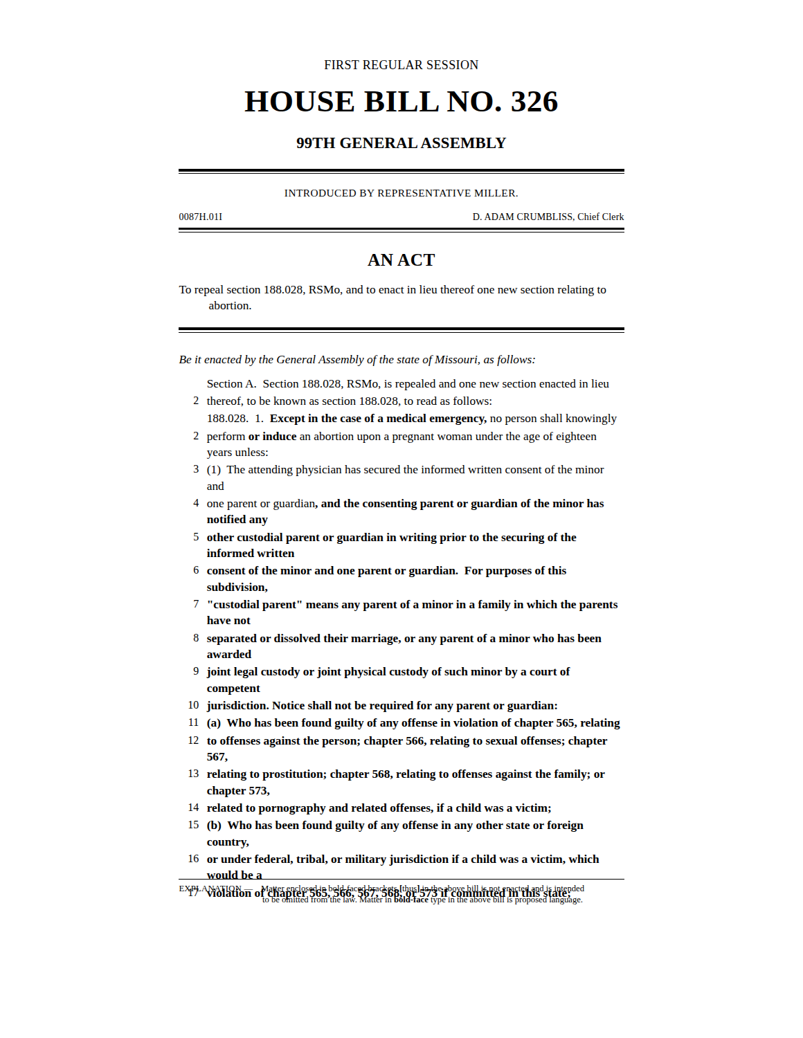FIRST REGULAR SESSION
HOUSE BILL NO. 326
99TH GENERAL ASSEMBLY
INTRODUCED BY REPRESENTATIVE MILLER.
0087H.01I D. ADAM CRUMBLISS, Chief Clerk
AN ACT
To repeal section 188.028, RSMo, and to enact in lieu thereof one new section relating to
abortion.
Be it enacted by the General Assembly of the state of Missouri, as follows:
Section A. Section 188.028, RSMo, is repealed and one new section enacted in lieu
2thereof, to be known as section 188.028, to read as follows:
188.028. 1. Except in the case of a medical emergency, no person shall knowingly
2perform or induce an abortion upon a pregnant woman under the age of eighteen years unless:
3(1) The attending physician has secured the informed written consent of the minor and
4one parent or guardian, and the consenting parent or guardian of the minor has notified any
5 other custodial parent or guardian in writing prior to the securing of the informed written
6 consent of the minor and one parent or guardian. For purposes of this subdivision,
7"custodial parent" means any parent of a minor in a family in which the parents have not
8 separated or dissolved their marriage, or any parent of a minor who has been awarded
9 joint legal custody or joint physical custody of such minor by a court of competent
10 jurisdiction. Notice shall not be required for any parent or guardian:
11(a) Who has been found guilty of any offense in violation of chapter 565, relating
12 to offenses against the person; chapter 566, relating to sexual offenses; chapter 567,
13 relating to prostitution; chapter 568, relating to offenses against the family; or chapter 573,
14 related to pornography and related offenses, if a child was a victim;
15(b) Who has been found guilty of any offense in any other state or foreign country,
16 or under federal, tribal, or military jurisdiction if a child was a victim, which would be a
17 violation of chapter 565, 566, 567, 568, or 573 if committed in this state;
EXPLANATION — Matter enclosed in bold-faced brackets [thus] in the above bill is not enacted and is intended to be omitted from the law. Matter in bold-face type in the above bill is proposed language.